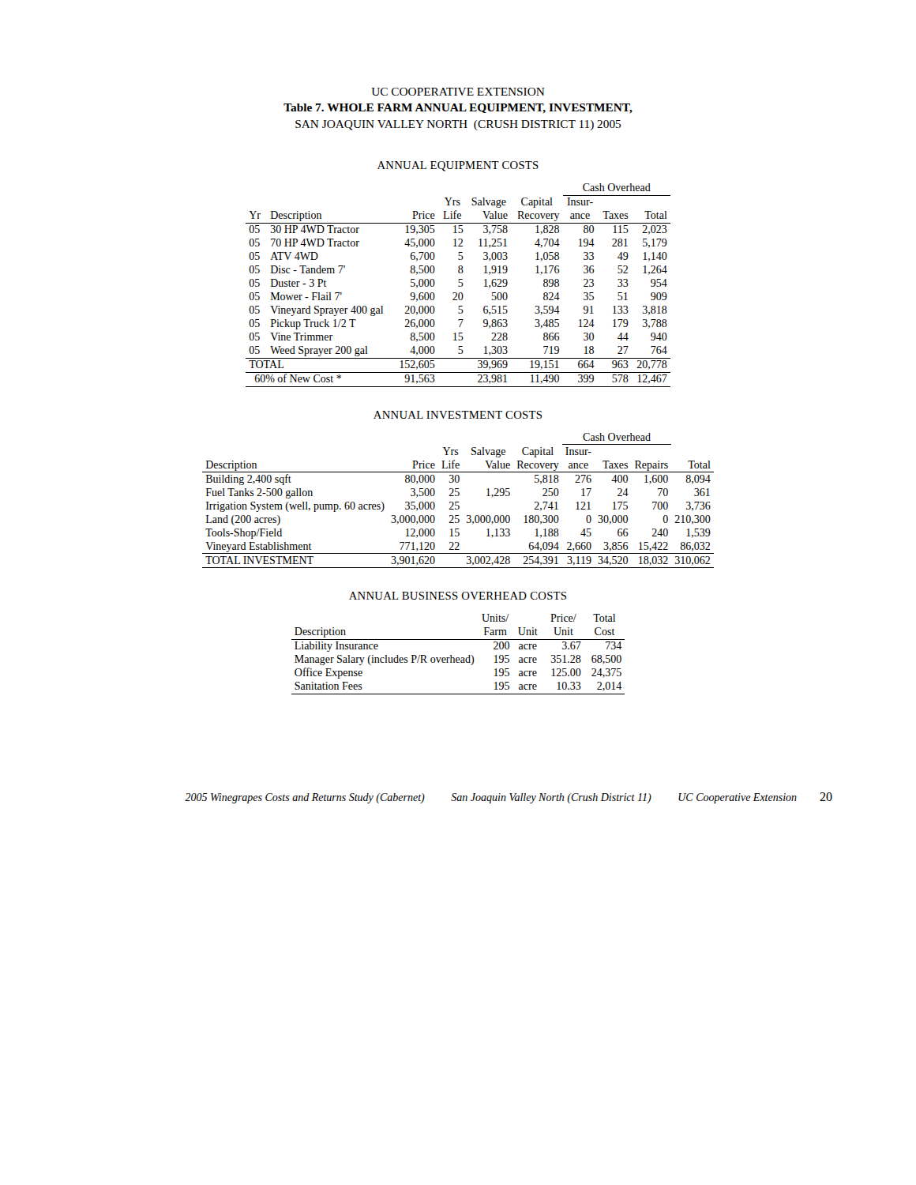UC COOPERATIVE EXTENSION
Table 7. WHOLE FARM ANNUAL EQUIPMENT, INVESTMENT,
SAN JOAQUIN VALLEY NORTH (CRUSH DISTRICT 11) 2005
ANNUAL EQUIPMENT COSTS
| | Cash Overhead |
| | Yrs | Salvage | Capital | Insur- | | |
| Yr | Description | Price | Life | Value | Recovery | ance | Taxes | Total |
| 05 | 30 HP 4WD Tractor | 19,305 | 15 | 3,758 | 1,828 | 80 | 115 | 2,023 |
| 05 | 70 HP 4WD Tractor | 45,000 | 12 | 11,251 | 4,704 | 194 | 281 | 5,179 |
| 05 | ATV 4WD | 6,700 | 5 | 3,003 | 1,058 | 33 | 49 | 1,140 |
| 05 | Disc - Tandem 7' | 8,500 | 8 | 1,919 | 1,176 | 36 | 52 | 1,264 |
| 05 | Duster - 3 Pt | 5,000 | 5 | 1,629 | 898 | 23 | 33 | 954 |
| 05 | Mower - Flail 7' | 9,600 | 20 | 500 | 824 | 35 | 51 | 909 |
| 05 | Vineyard Sprayer 400 gal | 20,000 | 5 | 6,515 | 3,594 | 91 | 133 | 3,818 |
| 05 | Pickup Truck 1/2 T | 26,000 | 7 | 9,863 | 3,485 | 124 | 179 | 3,788 |
| 05 | Vine Trimmer | 8,500 | 15 | 228 | 866 | 30 | 44 | 940 |
| 05 | Weed Sprayer 200 gal | 4,000 | 5 | 1,303 | 719 | 18 | 27 | 764 |
| TOTAL | 152,605 | | 39,969 | 19,151 | 664 | 963 | 20,778 |
| 60% of New Cost * | 91,563 | | 23,981 | 11,490 | 399 | 578 | 12,467 |
ANNUAL INVESTMENT COSTS
| | Cash Overhead | |
| | Yrs | Salvage | Capital | Insur- | | | |
| Description | Price | Life | Value | Recovery | ance | Taxes | Repairs | Total |
| Building 2,400 sqft | 80,000 | 30 | | 5,818 | 276 | 400 | 1,600 | 8,094 |
| Fuel Tanks 2-500 gallon | 3,500 | 25 | 1,295 | 250 | 17 | 24 | 70 | 361 |
| Irrigation System (well, pump. 60 acres) | 35,000 | 25 | | 2,741 | 121 | 175 | 700 | 3,736 |
| Land (200 acres) | 3,000,000 | 25 | 3,000,000 | 180,300 | 0 | 30,000 | 0 | 210,300 |
| Tools-Shop/Field | 12,000 | 15 | 1,133 | 1,188 | 45 | 66 | 240 | 1,539 |
| Vineyard Establishment | 771,120 | 22 | | 64,094 | 2,660 | 3,856 | 15,422 | 86,032 |
| TOTAL INVESTMENT | 3,901,620 | | 3,002,428 | 254,391 | 3,119 | 34,520 | 18,032 | 310,062 |
ANNUAL BUSINESS OVERHEAD COSTS
| | Units/ | | Price/ | Total |
| Description | Farm | Unit | Unit | Cost |
| Liability Insurance | 200 | acre | 3.67 | 734 |
| Manager Salary (includes P/R overhead) | 195 | acre | 351.28 | 68,500 |
| Office Expense | 195 | acre | 125.00 | 24,375 |
| Sanitation Fees | 195 | acre | 10.33 | 2,014 |
2005 Winegrapes Costs and Returns Study (Cabernet) San Joaquin Valley North (Crush District 11) UC Cooperative Extension 20